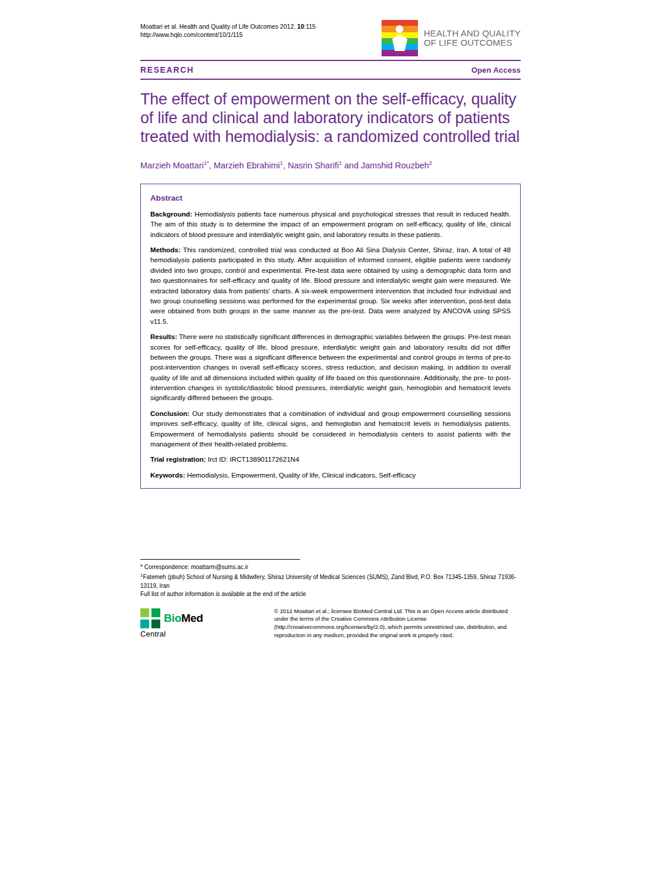Moattari et al. Health and Quality of Life Outcomes 2012, 10:115
http://www.hqlo.com/content/10/1/115
Health and Quality of Life Outcomes
RESEARCH
Open Access
The effect of empowerment on the self-efficacy, quality of life and clinical and laboratory indicators of patients treated with hemodialysis: a randomized controlled trial
Marzieh Moattari1*, Marzieh Ebrahimi1, Nasrin Sharifi1 and Jamshid Rouzbeh2
Abstract
Background: Hemodialysis patients face numerous physical and psychological stresses that result in reduced health. The aim of this study is to determine the impact of an empowerment program on self-efficacy, quality of life, clinical indicators of blood pressure and interdialytic weight gain, and laboratory results in these patients.
Methods: This randomized, controlled trial was conducted at Boo Ali Sina Dialysis Center, Shiraz, Iran. A total of 48 hemodialysis patients participated in this study. After acquisition of informed consent, eligible patients were randomly divided into two groups, control and experimental. Pre-test data were obtained by using a demographic data form and two questionnaires for self-efficacy and quality of life. Blood pressure and interdialytic weight gain were measured. We extracted laboratory data from patients' charts. A six-week empowerment intervention that included four individual and two group counselling sessions was performed for the experimental group. Six weeks after intervention, post-test data were obtained from both groups in the same manner as the pre-test. Data were analyzed by ANCOVA using SPSS v11.5.
Results: There were no statistically significant differences in demographic variables between the groups. Pre-test mean scores for self-efficacy, quality of life, blood pressure, interdialytic weight gain and laboratory results did not differ between the groups. There was a significant difference between the experimental and control groups in terms of pre-to post-intervention changes in overall self-efficacy scores, stress reduction, and decision making, in addition to overall quality of life and all dimensions included within quality of life based on this questionnaire. Additionally, the pre- to post-intervention changes in systolic/diastolic blood pressures, interdialytic weight gain, hemoglobin and hematocrit levels significantly differed between the groups.
Conclusion: Our study demonstrates that a combination of individual and group empowerment counselling sessions improves self-efficacy, quality of life, clinical signs, and hemoglobin and hematocrit levels in hemodialysis patients. Empowerment of hemodialysis patients should be considered in hemodialysis centers to assist patients with the management of their health-related problems.
Trial registration: Irct ID: IRCT138901172621N4
Keywords: Hemodialysis, Empowerment, Quality of life, Clinical indicators, Self-efficacy
* Correspondence: moattarm@sums.ac.ir
1Fatemeh (pbuh) School of Nursing & Midwifery, Shiraz University of Medical Sciences (SUMS), Zand Blvd, P.O. Box 71345-1359, Shiraz 71936-13119, Iran
Full list of author information is available at the end of the article
Bio Med
Central
© 2012 Moattari et al.; licensee BioMed Central Ltd. This is an Open Access article distributed under the terms of the Creative Commons Attribution License (http://creativecommons.org/licenses/by/2.0), which permits unrestricted use, distribution, and reproduction in any medium, provided the original work is properly cited.